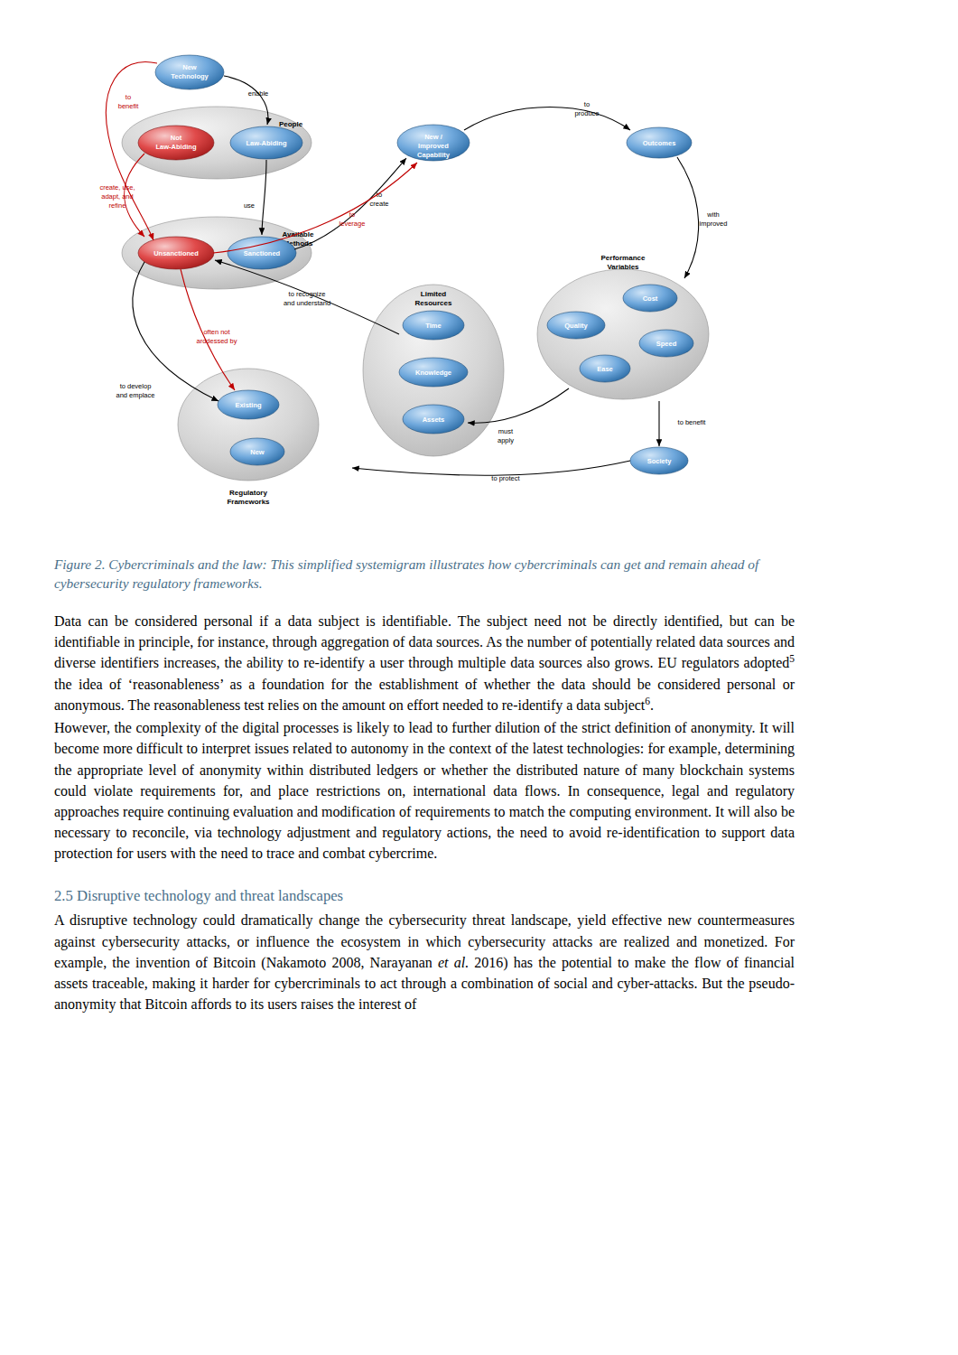People Available Methods Limited Resources Performance Variables Regulatory Frameworks New Technology Not Law-Abiding Law-Abiding Unsanctioned Sanctioned New / Improved Capability Outcomes Time Knowledge Assets Cost Quality Speed Ease Existing New Society enable use to create to produce with improved to benefit to protect must apply to develop and emplace to recognize and understand to benefit create, use, adapt, and refine to leverage often not arddessed by
Figure 2. Cybercriminals and the law: This simplified systemigram illustrates how cybercriminals can get and remain ahead of cybersecurity regulatory frameworks.
Data can be considered personal if a data subject is identifiable. The subject need not be directly identified, but can be identifiable in principle, for instance, through aggregation of data sources. As the number of potentially related data sources and diverse identifiers increases, the ability to re-identify a user through multiple data sources also grows. EU regulators adopted5 the idea of ‘reasonableness’ as a foundation for the establishment of whether the data should be considered personal or anonymous. The reasonableness test relies on the amount on effort needed to re-identify a data subject6.
However, the complexity of the digital processes is likely to lead to further dilution of the strict definition of anonymity. It will become more difficult to interpret issues related to autonomy in the context of the latest technologies: for example, determining the appropriate level of anonymity within distributed ledgers or whether the distributed nature of many blockchain systems could violate requirements for, and place restrictions on, international data flows. In consequence, legal and regulatory approaches require continuing evaluation and modification of requirements to match the computing environment. It will also be necessary to reconcile, via technology adjustment and regulatory actions, the need to avoid re-identification to support data protection for users with the need to trace and combat cybercrime.
2.5 Disruptive technology and threat landscapes
A disruptive technology could dramatically change the cybersecurity threat landscape, yield effective new countermeasures against cybersecurity attacks, or influence the ecosystem in which cybersecurity attacks are realized and monetized. For example, the invention of Bitcoin (Nakamoto 2008, Narayanan et al. 2016) has the potential to make the flow of financial assets traceable, making it harder for cybercriminals to act through a combination of social and cyber-attacks. But the pseudo-anonymity that Bitcoin affords to its users raises the interest of